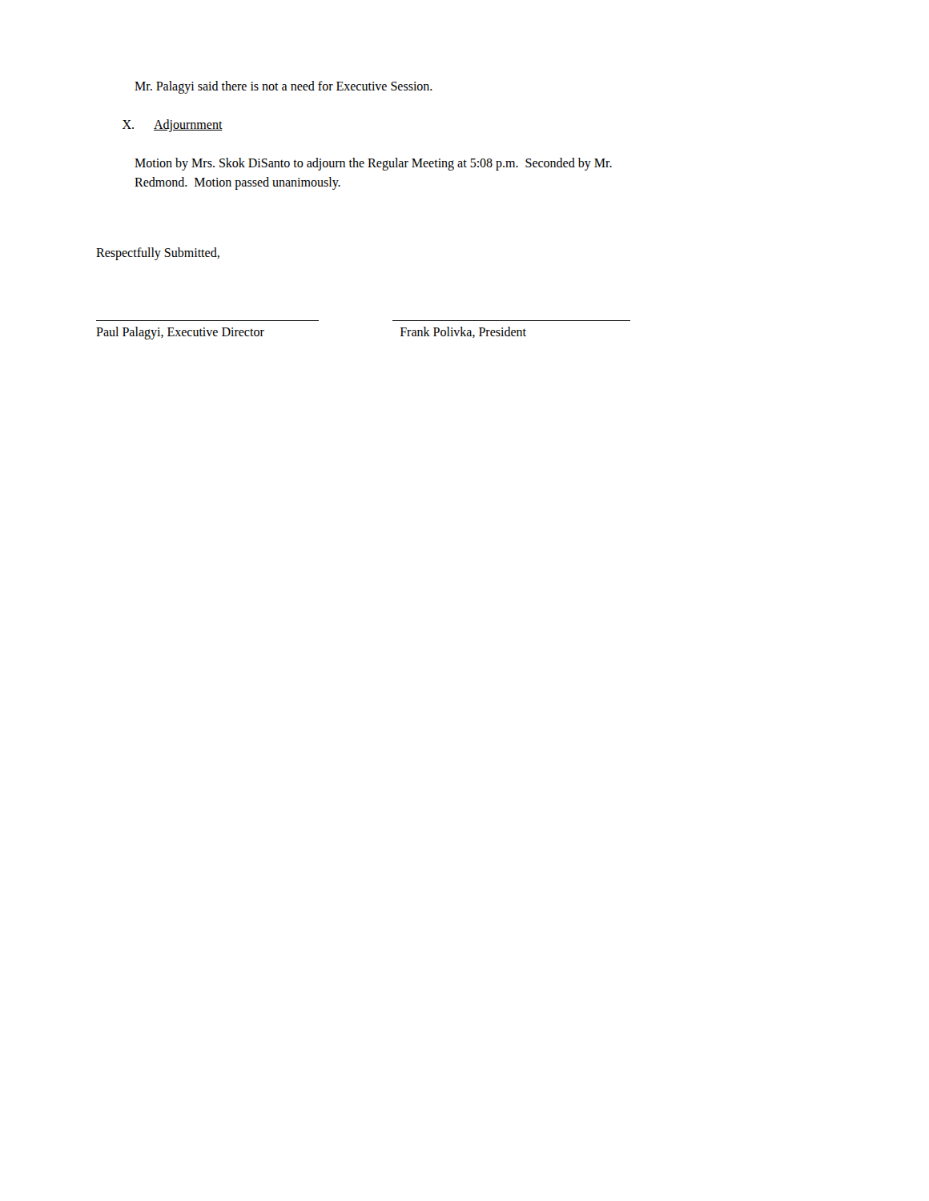Mr. Palagyi said there is not a need for Executive Session.
X.
Adjournment
Motion by Mrs. Skok DiSanto to adjourn the Regular Meeting at 5:08 p.m. Seconded by Mr. Redmond. Motion passed unanimously.
Respectfully Submitted,
Paul Palagyi, Executive Director
Frank Polivka, President